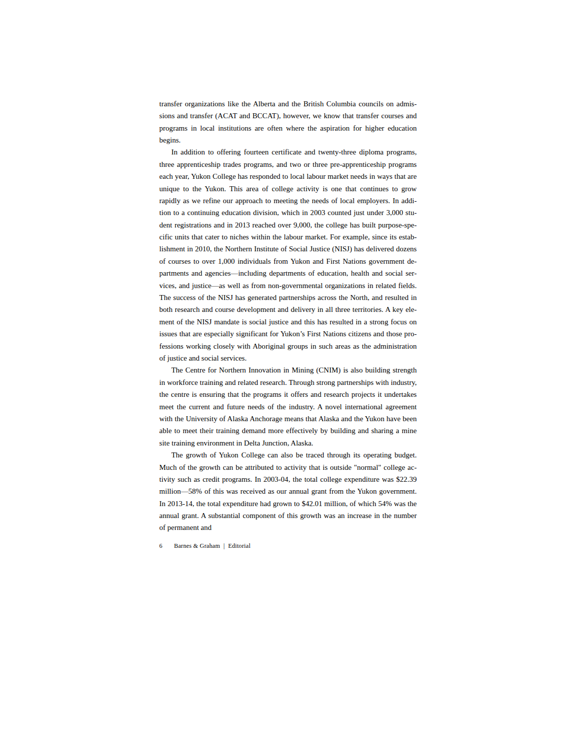transfer organizations like the Alberta and the British Columbia councils on admissions and transfer (ACAT and BCCAT), however, we know that transfer courses and programs in local institutions are often where the aspiration for higher education begins.
In addition to offering fourteen certificate and twenty-three diploma programs, three apprenticeship trades programs, and two or three pre-apprenticeship programs each year, Yukon College has responded to local labour market needs in ways that are unique to the Yukon. This area of college activity is one that continues to grow rapidly as we refine our approach to meeting the needs of local employers. In addition to a continuing education division, which in 2003 counted just under 3,000 student registrations and in 2013 reached over 9,000, the college has built purpose-specific units that cater to niches within the labour market. For example, since its establishment in 2010, the Northern Institute of Social Justice (NISJ) has delivered dozens of courses to over 1,000 individuals from Yukon and First Nations government departments and agencies—including departments of education, health and social services, and justice—as well as from non-governmental organizations in related fields. The success of the NISJ has generated partnerships across the North, and resulted in both research and course development and delivery in all three territories. A key element of the NISJ mandate is social justice and this has resulted in a strong focus on issues that are especially significant for Yukon’s First Nations citizens and those professions working closely with Aboriginal groups in such areas as the administration of justice and social services.
The Centre for Northern Innovation in Mining (CNIM) is also building strength in workforce training and related research. Through strong partnerships with industry, the centre is ensuring that the programs it offers and research projects it undertakes meet the current and future needs of the industry. A novel international agreement with the University of Alaska Anchorage means that Alaska and the Yukon have been able to meet their training demand more effectively by building and sharing a mine site training environment in Delta Junction, Alaska.
The growth of Yukon College can also be traced through its operating budget. Much of the growth can be attributed to activity that is outside "normal" college activity such as credit programs. In 2003-04, the total college expenditure was $22.39 million—58% of this was received as our annual grant from the Yukon government. In 2013-14, the total expenditure had grown to $42.01 million, of which 54% was the annual grant. A substantial component of this growth was an increase in the number of permanent and
6 Barnes & Graham|Editorial